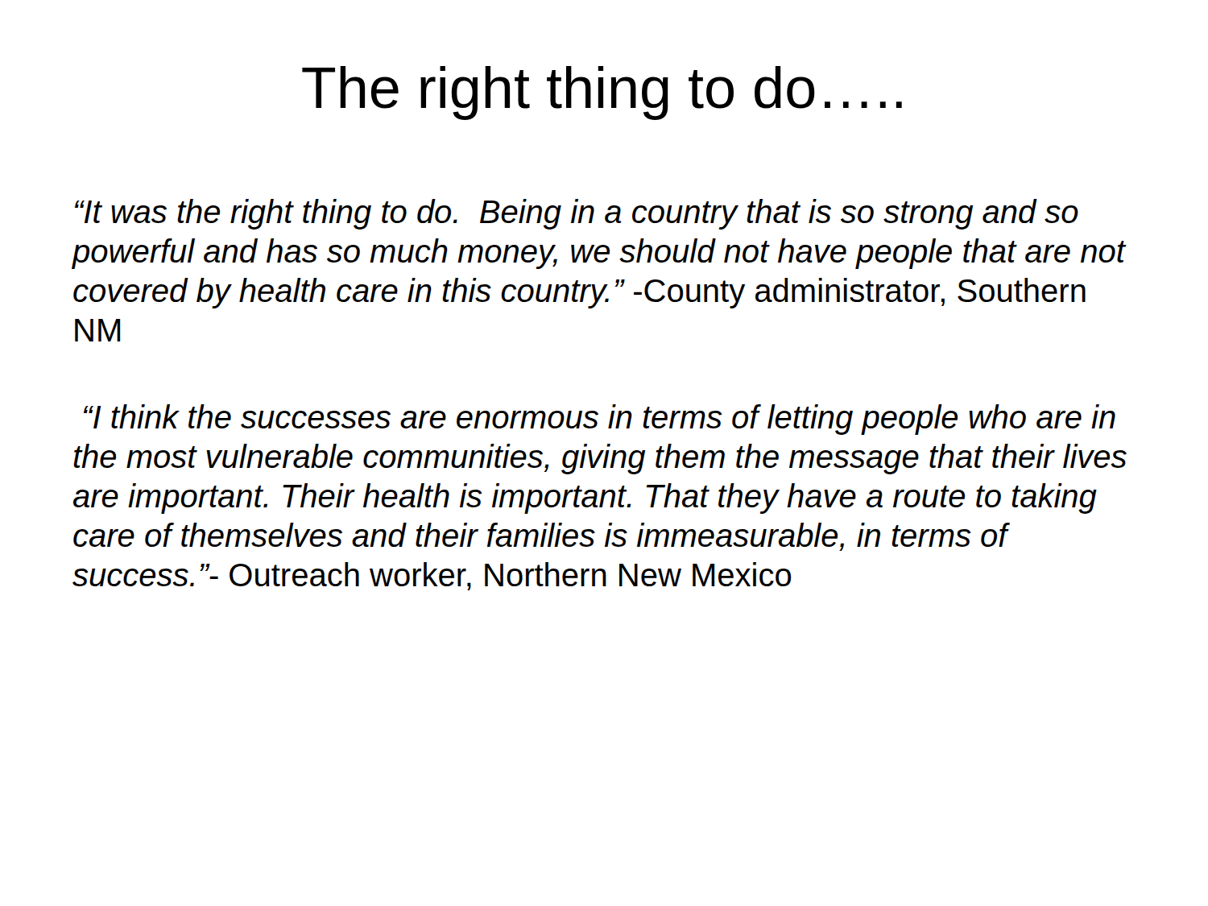The right thing to do…..
“It was the right thing to do. Being in a country that is so strong and so powerful and has so much money, we should not have people that are not covered by health care in this country.” -County administrator, Southern NM
“I think the successes are enormous in terms of letting people who are in the most vulnerable communities, giving them the message that their lives are important. Their health is important. That they have a route to taking care of themselves and their families is immeasurable, in terms of success.”- Outreach worker, Northern New Mexico